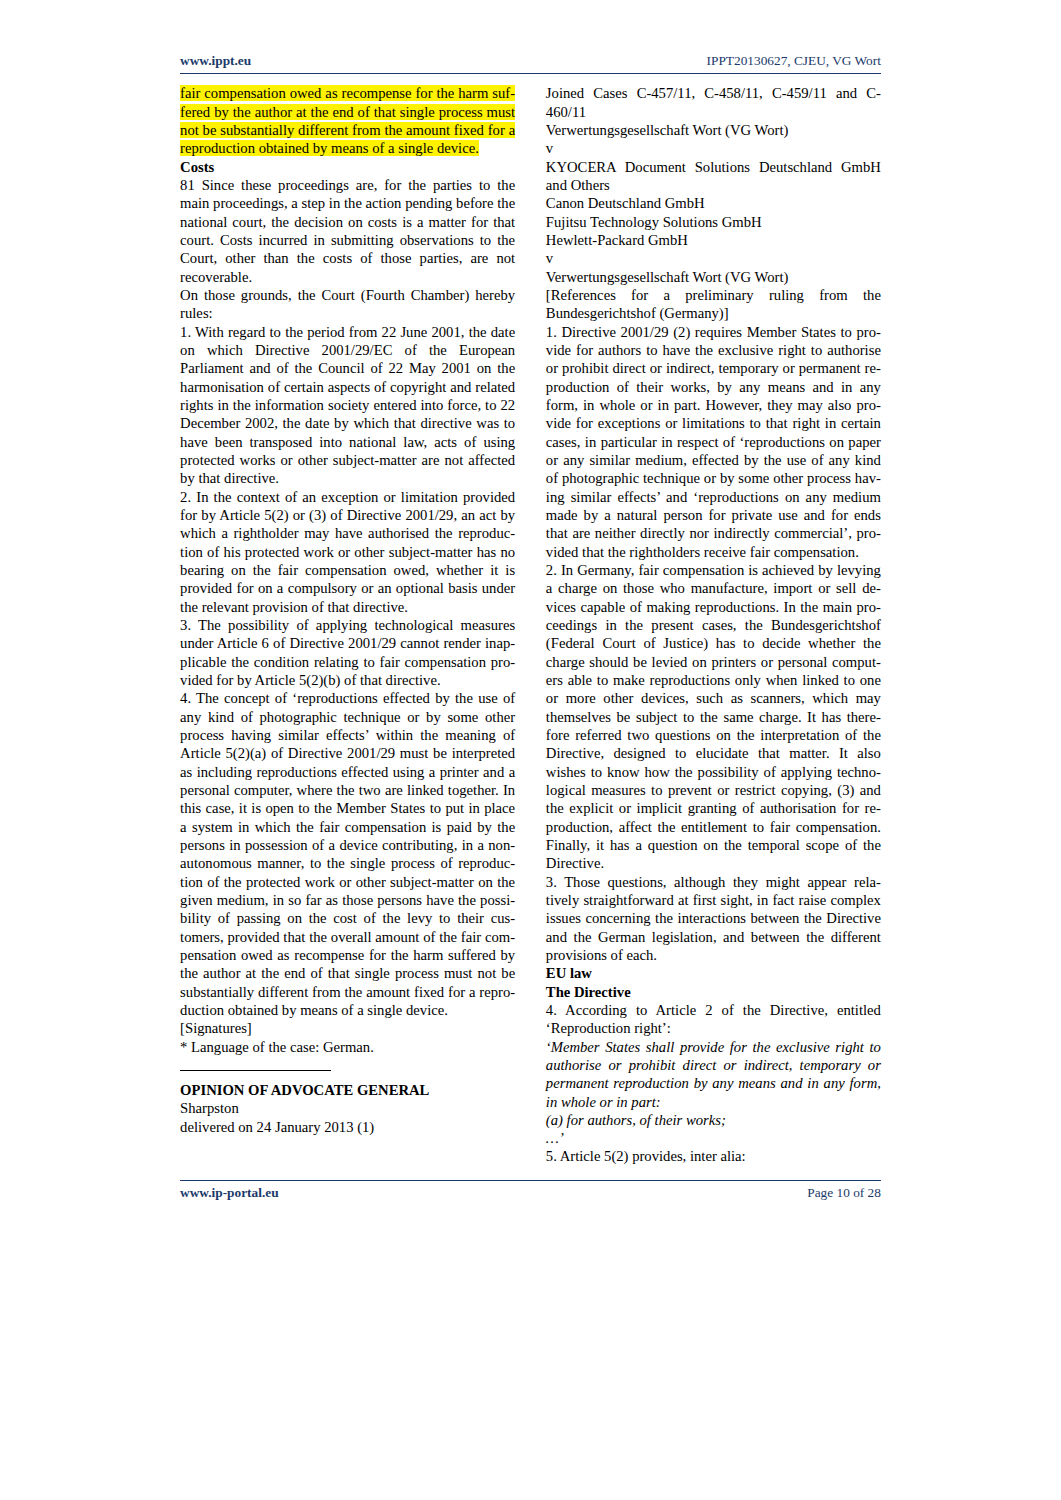www.ippt.eu
IPPT20130627, CJEU, VG Wort
fair compensation owed as recompense for the harm suffered by the author at the end of that single process must not be substantially different from the amount fixed for a reproduction obtained by means of a single device.
Costs
81 Since these proceedings are, for the parties to the main proceedings, a step in the action pending before the national court, the decision on costs is a matter for that court. Costs incurred in submitting observations to the Court, other than the costs of those parties, are not recoverable.
On those grounds, the Court (Fourth Chamber) hereby rules:
1. With regard to the period from 22 June 2001, the date on which Directive 2001/29/EC of the European Parliament and of the Council of 22 May 2001 on the harmonisation of certain aspects of copyright and related rights in the information society entered into force, to 22 December 2002, the date by which that directive was to have been transposed into national law, acts of using protected works or other subject-matter are not affected by that directive.
2. In the context of an exception or limitation provided for by Article 5(2) or (3) of Directive 2001/29, an act by which a rightholder may have authorised the reproduction of his protected work or other subject-matter has no bearing on the fair compensation owed, whether it is provided for on a compulsory or an optional basis under the relevant provision of that directive.
3. The possibility of applying technological measures under Article 6 of Directive 2001/29 cannot render inapplicable the condition relating to fair compensation provided for by Article 5(2)(b) of that directive.
4. The concept of ‘reproductions effected by the use of any kind of photographic technique or by some other process having similar effects’ within the meaning of Article 5(2)(a) of Directive 2001/29 must be interpreted as including reproductions effected using a printer and a personal computer, where the two are linked together. In this case, it is open to the Member States to put in place a system in which the fair compensation is paid by the persons in possession of a device contributing, in a non-autonomous manner, to the single process of reproduction of the protected work or other subject-matter on the given medium, in so far as those persons have the possibility of passing on the cost of the levy to their customers, provided that the overall amount of the fair compensation owed as recompense for the harm suffered by the author at the end of that single process must not be substantially different from the amount fixed for a reproduction obtained by means of a single device.
[Signatures]
* Language of the case: German.
OPINION OF ADVOCATE GENERAL
Sharpston
delivered on 24 January 2013 (1)
Joined Cases C-457/11, C-458/11, C-459/11 and C-460/11
Verwertungsgesellschaft Wort (VG Wort)
v
KYOCERA Document Solutions Deutschland GmbH and Others
Canon Deutschland GmbH
Fujitsu Technology Solutions GmbH
Hewlett-Packard GmbH
v
Verwertungsgesellschaft Wort (VG Wort)
[References for a preliminary ruling from the Bundesgerichtshof (Germany)]
1. Directive 2001/29 (2) requires Member States to provide for authors to have the exclusive right to authorise or prohibit direct or indirect, temporary or permanent reproduction of their works, by any means and in any form, in whole or in part. However, they may also provide for exceptions or limitations to that right in certain cases, in particular in respect of ‘reproductions on paper or any similar medium, effected by the use of any kind of photographic technique or by some other process having similar effects’ and ‘reproductions on any medium made by a natural person for private use and for ends that are neither directly nor indirectly commercial’, provided that the rightholders receive fair compensation.
2. In Germany, fair compensation is achieved by levying a charge on those who manufacture, import or sell devices capable of making reproductions. In the main proceedings in the present cases, the Bundesgerichtshof (Federal Court of Justice) has to decide whether the charge should be levied on printers or personal computers able to make reproductions only when linked to one or more other devices, such as scanners, which may themselves be subject to the same charge. It has therefore referred two questions on the interpretation of the Directive, designed to elucidate that matter. It also wishes to know how the possibility of applying technological measures to prevent or restrict copying, (3) and the explicit or implicit granting of authorisation for reproduction, affect the entitlement to fair compensation. Finally, it has a question on the temporal scope of the Directive.
3. Those questions, although they might appear relatively straightforward at first sight, in fact raise complex issues concerning the interactions between the Directive and the German legislation, and between the different provisions of each.
EU law
The Directive
4. According to Article 2 of the Directive, entitled ‘Reproduction right’:
‘Member States shall provide for the exclusive right to authorise or prohibit direct or indirect, temporary or permanent reproduction by any means and in any form, in whole or in part:
(a) for authors, of their works;
…’
5. Article 5(2) provides, inter alia:
www.ip-portal.eu
Page 10 of 28